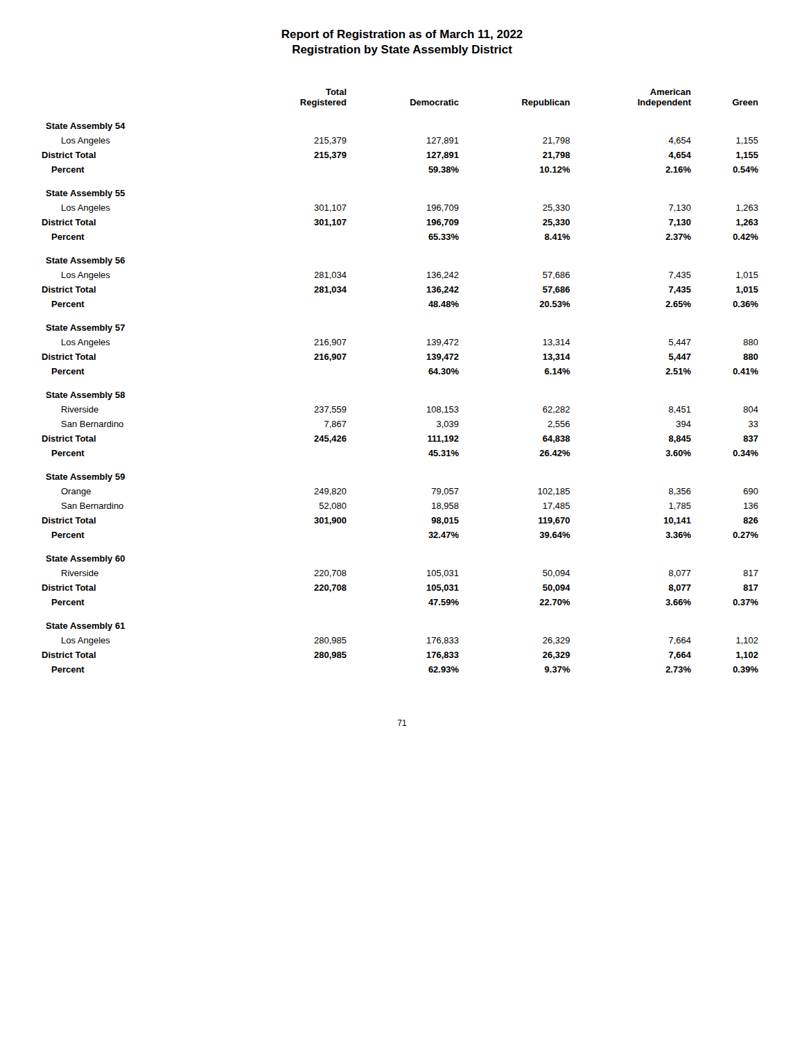Report of Registration as of March 11, 2022
Registration by State Assembly District
| | Total Registered | Democratic | Republican | American Independent | Green |
| --- | --- | --- | --- | --- | --- |
| State Assembly 54 |
| Los Angeles | 215,379 | 127,891 | 21,798 | 4,654 | 1,155 |
| District Total | 215,379 | 127,891 | 21,798 | 4,654 | 1,155 |
| Percent | | 59.38% | 10.12% | 2.16% | 0.54% |
| State Assembly 55 |
| Los Angeles | 301,107 | 196,709 | 25,330 | 7,130 | 1,263 |
| District Total | 301,107 | 196,709 | 25,330 | 7,130 | 1,263 |
| Percent | | 65.33% | 8.41% | 2.37% | 0.42% |
| State Assembly 56 |
| Los Angeles | 281,034 | 136,242 | 57,686 | 7,435 | 1,015 |
| District Total | 281,034 | 136,242 | 57,686 | 7,435 | 1,015 |
| Percent | | 48.48% | 20.53% | 2.65% | 0.36% |
| State Assembly 57 |
| Los Angeles | 216,907 | 139,472 | 13,314 | 5,447 | 880 |
| District Total | 216,907 | 139,472 | 13,314 | 5,447 | 880 |
| Percent | | 64.30% | 6.14% | 2.51% | 0.41% |
| State Assembly 58 |
| Riverside | 237,559 | 108,153 | 62,282 | 8,451 | 804 |
| San Bernardino | 7,867 | 3,039 | 2,556 | 394 | 33 |
| District Total | 245,426 | 111,192 | 64,838 | 8,845 | 837 |
| Percent | | 45.31% | 26.42% | 3.60% | 0.34% |
| State Assembly 59 |
| Orange | 249,820 | 79,057 | 102,185 | 8,356 | 690 |
| San Bernardino | 52,080 | 18,958 | 17,485 | 1,785 | 136 |
| District Total | 301,900 | 98,015 | 119,670 | 10,141 | 826 |
| Percent | | 32.47% | 39.64% | 3.36% | 0.27% |
| State Assembly 60 |
| Riverside | 220,708 | 105,031 | 50,094 | 8,077 | 817 |
| District Total | 220,708 | 105,031 | 50,094 | 8,077 | 817 |
| Percent | | 47.59% | 22.70% | 3.66% | 0.37% |
| State Assembly 61 |
| Los Angeles | 280,985 | 176,833 | 26,329 | 7,664 | 1,102 |
| District Total | 280,985 | 176,833 | 26,329 | 7,664 | 1,102 |
| Percent | | 62.93% | 9.37% | 2.73% | 0.39% |
71